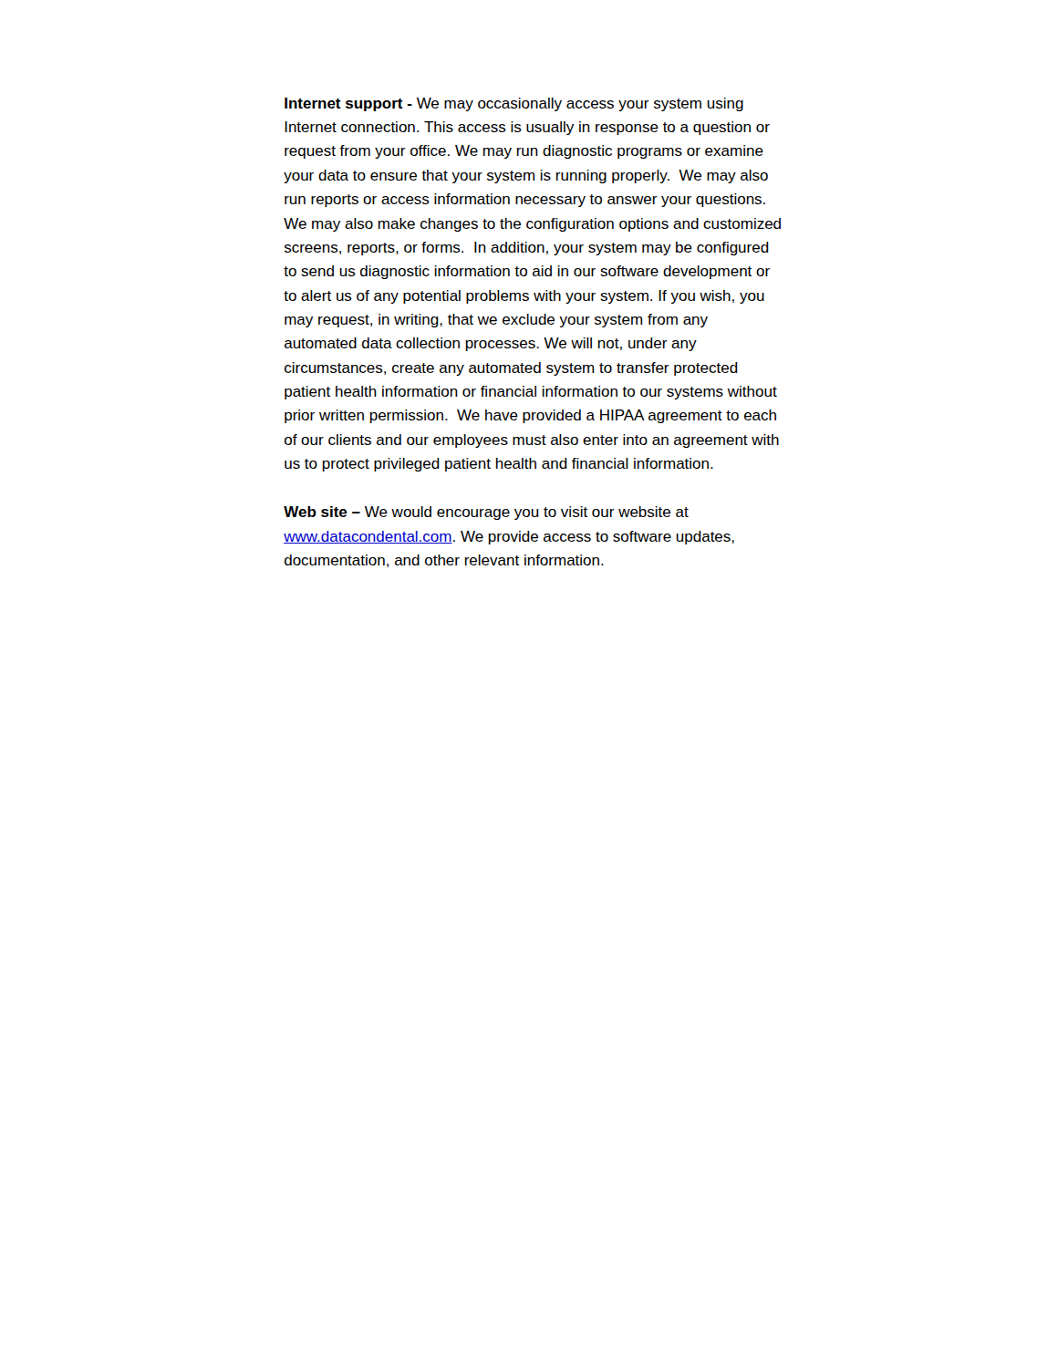Internet support - We may occasionally access your system using Internet connection. This access is usually in response to a question or request from your office. We may run diagnostic programs or examine your data to ensure that your system is running properly. We may also run reports or access information necessary to answer your questions. We may also make changes to the configuration options and customized screens, reports, or forms. In addition, your system may be configured to send us diagnostic information to aid in our software development or to alert us of any potential problems with your system. If you wish, you may request, in writing, that we exclude your system from any automated data collection processes. We will not, under any circumstances, create any automated system to transfer protected patient health information or financial information to our systems without prior written permission. We have provided a HIPAA agreement to each of our clients and our employees must also enter into an agreement with us to protect privileged patient health and financial information.
Web site – We would encourage you to visit our website at www.datacondental.com. We provide access to software updates, documentation, and other relevant information.